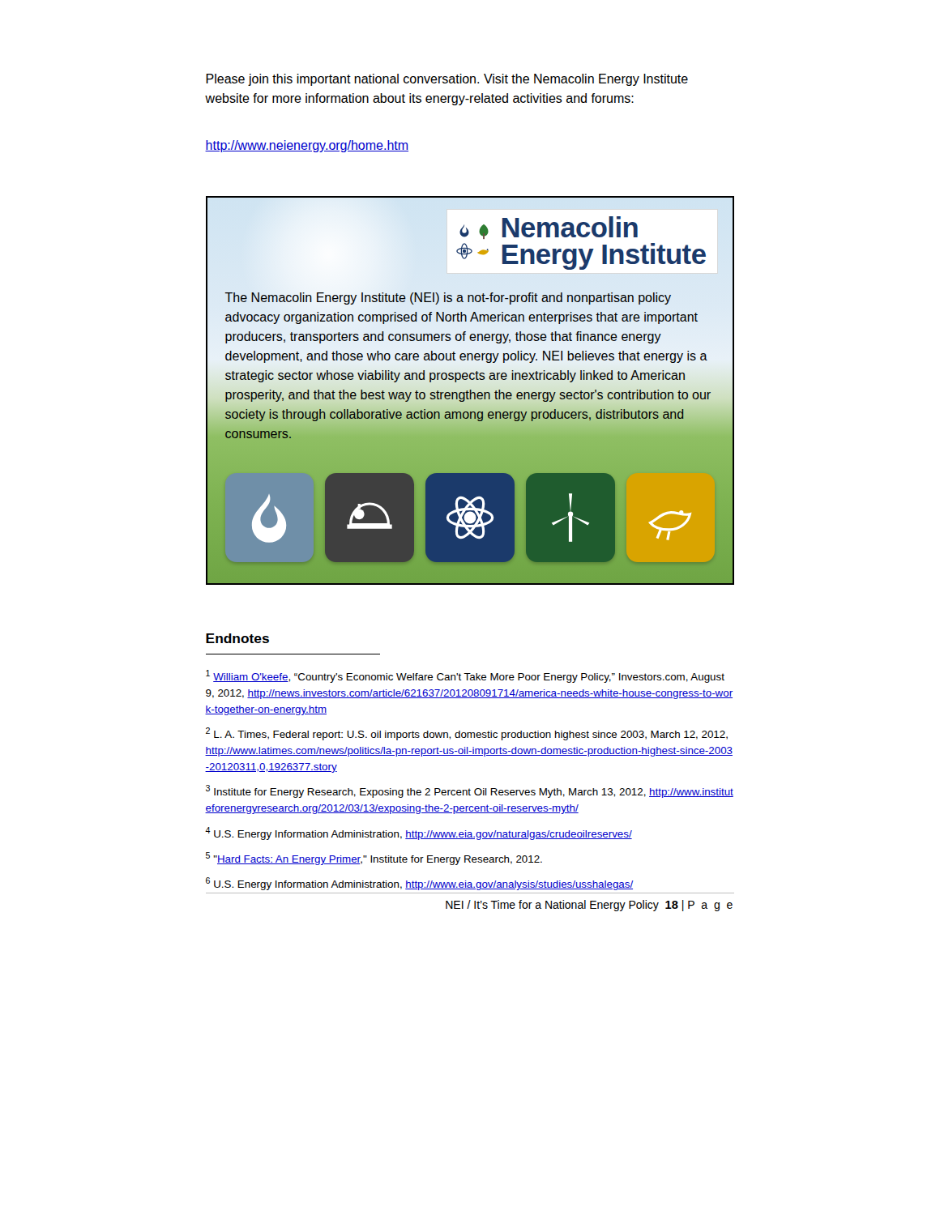Please join this important national conversation. Visit the Nemacolin Energy Institute website for more information about its energy-related activities and forums:
http://www.neienergy.org/home.htm
Nemacolin Energy Institute
The Nemacolin Energy Institute (NEI) is a not-for-profit and nonpartisan policy advocacy organization comprised of North American enterprises that are important producers, transporters and consumers of energy, those that finance energy development, and those who care about energy policy. NEI believes that energy is a strategic sector whose viability and prospects are inextricably linked to American prosperity, and that the best way to strengthen the energy sector's contribution to our society is through collaborative action among energy producers, distributors and consumers.
Endnotes
1 William O'keefe, “Country's Economic Welfare Can't Take More Poor Energy Policy,” Investors.com, August 9, 2012, http://news.investors.com/article/621637/201208091714/america-needs-white-house-congress-to-work-together-on-energy.htm
2 L. A. Times, Federal report: U.S. oil imports down, domestic production highest since 2003, March 12, 2012, http://www.latimes.com/news/politics/la-pn-report-us-oil-imports-down-domestic-production-highest-since-2003-20120311,0,1926377.story
3 Institute for Energy Research, Exposing the 2 Percent Oil Reserves Myth, March 13, 2012, http://www.instituteforenergyresearch.org/2012/03/13/exposing-the-2-percent-oil-reserves-myth/
4 U.S. Energy Information Administration, http://www.eia.gov/naturalgas/crudeoilreserves/
5 "Hard Facts: An Energy Primer," Institute for Energy Research, 2012.
6 U.S. Energy Information Administration, http://www.eia.gov/analysis/studies/usshalegas/
NEI / It’s Time for a National Energy Policy 18 | P a g e